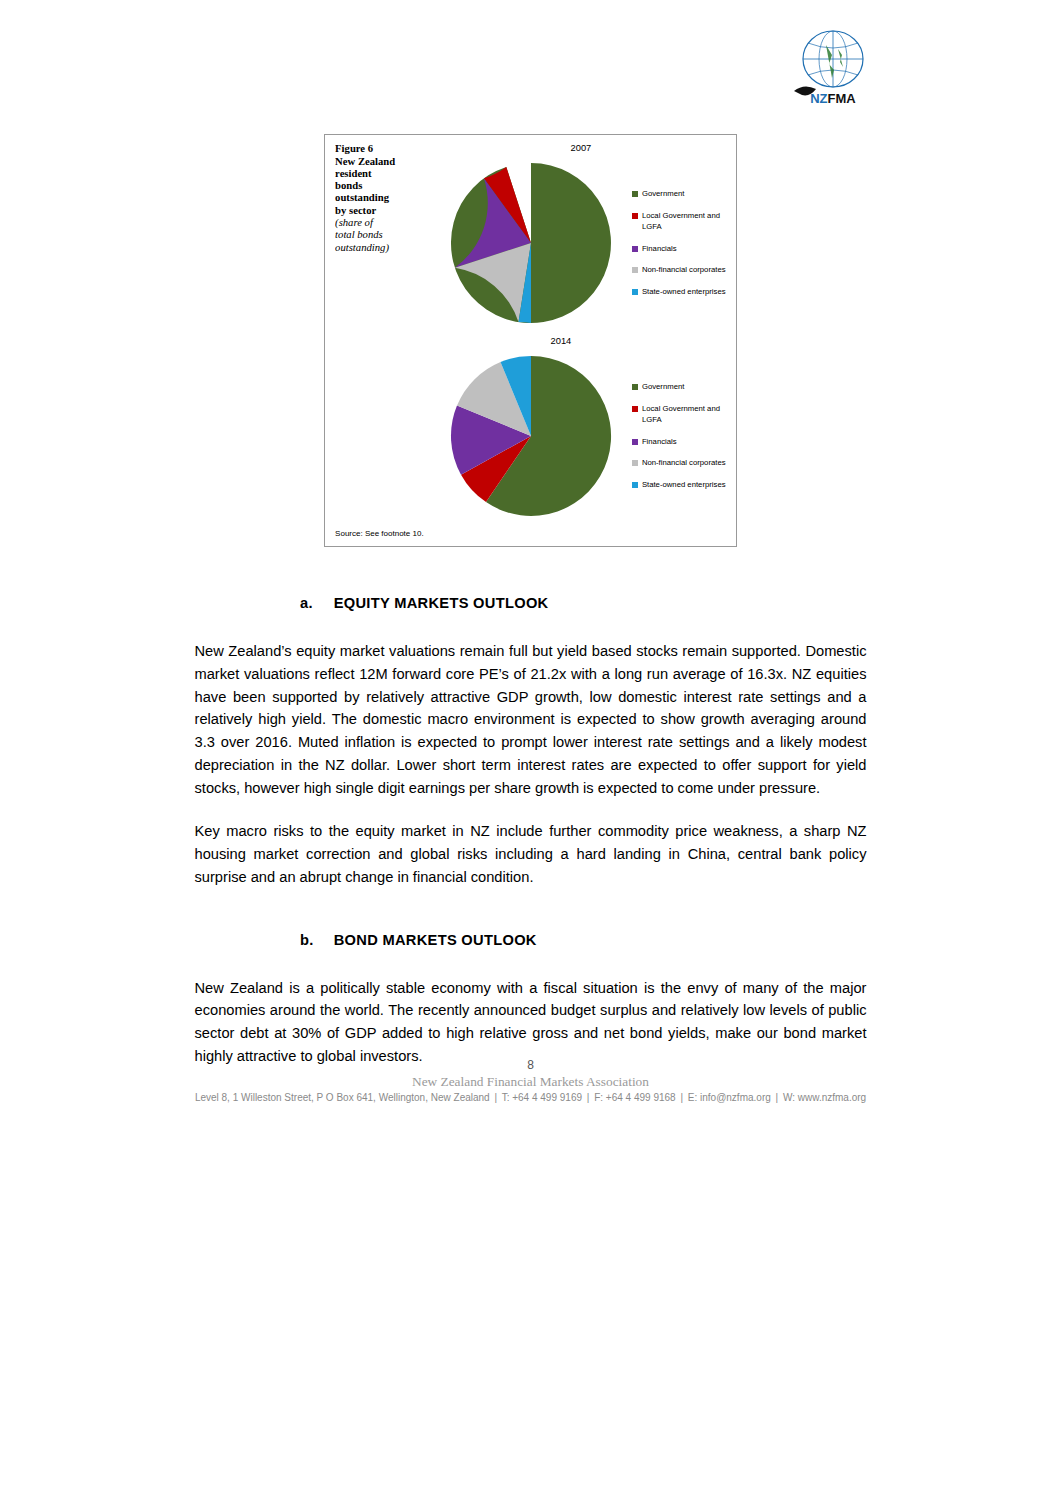NZFMA
Figure 6
New Zealand
resident
bonds
outstanding
by sector
(share of
total bonds
outstanding)
2007
Government
Local Government and
LGFA
Financials
Non-financial corporates
State-owned enterprises
2014
Government
Local Government and
LGFA
Financials
Non-financial corporates
State-owned enterprises
Source: See footnote 10.
a. EQUITY MARKETS OUTLOOK
New Zealand’s equity market valuations remain full but yield based stocks remain supported. Domestic market valuations reflect 12M forward core PE’s of 21.2x with a long run average of 16.3x. NZ equities have been supported by relatively attractive GDP growth, low domestic interest rate settings and a relatively high yield. The domestic macro environment is expected to show growth averaging around 3.3 over 2016. Muted inflation is expected to prompt lower interest rate settings and a likely modest depreciation in the NZ dollar. Lower short term interest rates are expected to offer support for yield stocks, however high single digit earnings per share growth is expected to come under pressure.
Key macro risks to the equity market in NZ include further commodity price weakness, a sharp NZ housing market correction and global risks including a hard landing in China, central bank policy surprise and an abrupt change in financial condition.
b. BOND MARKETS OUTLOOK
New Zealand is a politically stable economy with a fiscal situation is the envy of many of the major economies around the world. The recently announced budget surplus and relatively low levels of public sector debt at 30% of GDP added to high relative gross and net bond yields, make our bond market highly attractive to global investors.
8
New Zealand Financial Markets Association
Level 8, 1 Willeston Street, P O Box 641, Wellington, New Zealand | T: +64 4 499 9169 | F: +64 4 499 9168 | E: info@nzfma.org | W: www.nzfma.org